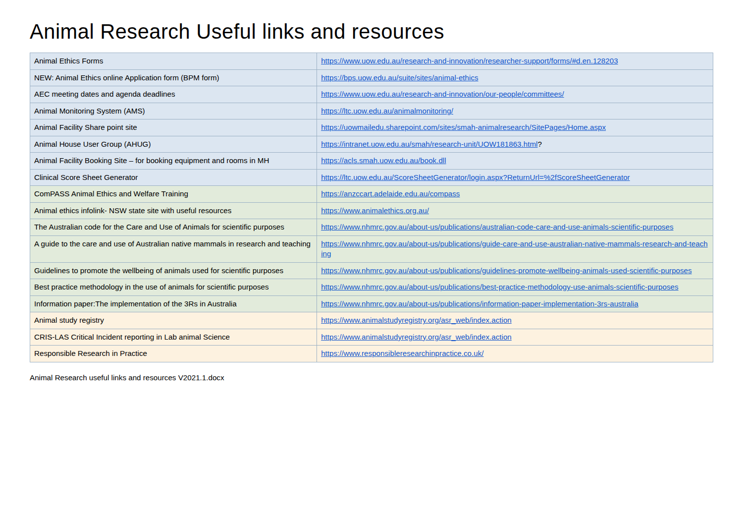Animal Research Useful links and resources
| Animal Ethics Forms | https://www.uow.edu.au/research-and-innovation/researcher-support/forms/#d.en.128203 |
| NEW: Animal Ethics online Application form (BPM form) | https://bps.uow.edu.au/suite/sites/animal-ethics |
| AEC meeting dates and agenda deadlines | https://www.uow.edu.au/research-and-innovation/our-people/committees/ |
| Animal Monitoring System (AMS) | https://ltc.uow.edu.au/animalmonitoring/ |
| Animal Facility Share point site | https://uowmailedu.sharepoint.com/sites/smah-animalresearch/SitePages/Home.aspx |
| Animal House User Group (AHUG) | https://intranet.uow.edu.au/smah/research-unit/UOW181863.html ? |
| Animal Facility Booking Site – for booking equipment and rooms in MH | https://acls.smah.uow.edu.au/book.dll |
| Clinical Score Sheet Generator | https://ltc.uow.edu.au/ScoreSheetGenerator/login.aspx?ReturnUrl=%2fScoreSheetGenerator |
| ComPASS Animal Ethics and Welfare Training | https://anzccart.adelaide.edu.au/compass |
| Animal ethics infolink- NSW state site with useful resources | https://www.animalethics.org.au/ |
| The Australian code for the Care and Use of Animals for scientific purposes | https://www.nhmrc.gov.au/about-us/publications/australian-code-care-and-use-animals-scientific-purposes |
| A guide to the care and use of Australian native mammals in research and teaching | https://www.nhmrc.gov.au/about-us/publications/guide-care-and-use-australian-native-mammals-research-and-teaching |
| Guidelines to promote the wellbeing of animals used for scientific purposes | https://www.nhmrc.gov.au/about-us/publications/guidelines-promote-wellbeing-animals-used-scientific-purposes |
| Best practice methodology in the use of animals for scientific purposes | https://www.nhmrc.gov.au/about-us/publications/best-practice-methodology-use-animals-scientific-purposes |
| Information paper:The implementation of the 3Rs in Australia | https://www.nhmrc.gov.au/about-us/publications/information-paper-implementation-3rs-australia |
| Animal study registry | https://www.animalstudyregistry.org/asr_web/index.action |
| CRIS-LAS Critical Incident reporting in Lab animal Science | https://www.animalstudyregistry.org/asr_web/index.action |
| Responsible Research in Practice | https://www.responsibleresearchinpractice.co.uk/ |
Animal Research useful links and resources V2021.1.docx